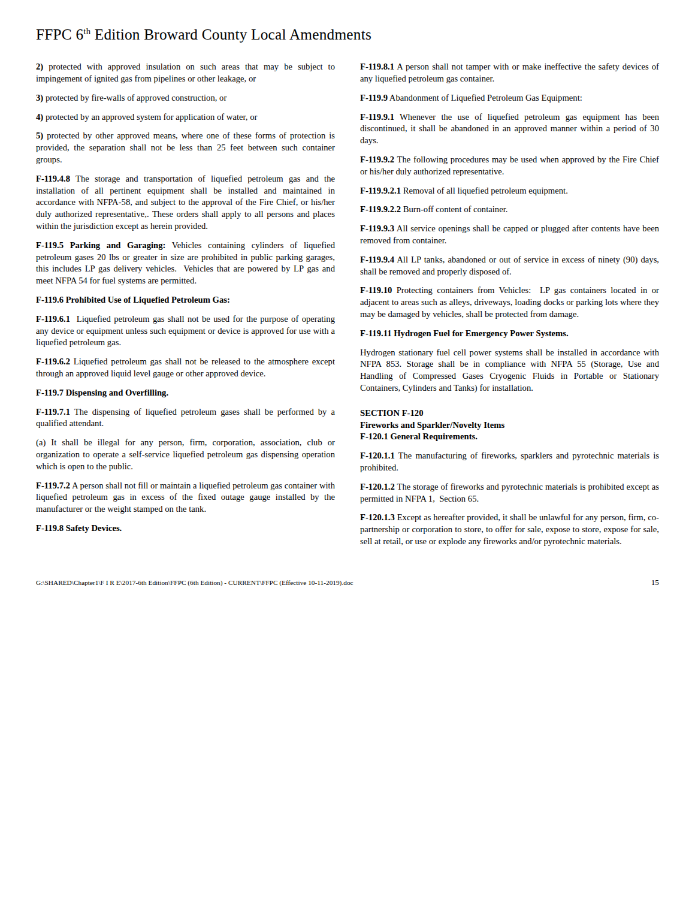FFPC 6th Edition Broward County Local Amendments
2) protected with approved insulation on such areas that may be subject to impingement of ignited gas from pipelines or other leakage, or
3) protected by fire-walls of approved construction, or
4) protected by an approved system for application of water, or
5) protected by other approved means, where one of these forms of protection is provided, the separation shall not be less than 25 feet between such container groups.
F-119.4.8 The storage and transportation of liquefied petroleum gas and the installation of all pertinent equipment shall be installed and maintained in accordance with NFPA-58, and subject to the approval of the Fire Chief, or his/her duly authorized representative,. These orders shall apply to all persons and places within the jurisdiction except as herein provided.
F-119.5 Parking and Garaging: Vehicles containing cylinders of liquefied petroleum gases 20 lbs or greater in size are prohibited in public parking garages, this includes LP gas delivery vehicles. Vehicles that are powered by LP gas and meet NFPA 54 for fuel systems are permitted.
F-119.6 Prohibited Use of Liquefied Petroleum Gas:
F-119.6.1 Liquefied petroleum gas shall not be used for the purpose of operating any device or equipment unless such equipment or device is approved for use with a liquefied petroleum gas.
F-119.6.2 Liquefied petroleum gas shall not be released to the atmosphere except through an approved liquid level gauge or other approved device.
F-119.7 Dispensing and Overfilling.
F-119.7.1 The dispensing of liquefied petroleum gases shall be performed by a qualified attendant.
(a) It shall be illegal for any person, firm, corporation, association, club or organization to operate a self-service liquefied petroleum gas dispensing operation which is open to the public.
F-119.7.2 A person shall not fill or maintain a liquefied petroleum gas container with liquefied petroleum gas in excess of the fixed outage gauge installed by the manufacturer or the weight stamped on the tank.
F-119.8 Safety Devices.
F-119.8.1 A person shall not tamper with or make ineffective the safety devices of any liquefied petroleum gas container.
F-119.9 Abandonment of Liquefied Petroleum Gas Equipment:
F-119.9.1 Whenever the use of liquefied petroleum gas equipment has been discontinued, it shall be abandoned in an approved manner within a period of 30 days.
F-119.9.2 The following procedures may be used when approved by the Fire Chief or his/her duly authorized representative.
F-119.9.2.1 Removal of all liquefied petroleum equipment.
F-119.9.2.2 Burn-off content of container.
F-119.9.3 All service openings shall be capped or plugged after contents have been removed from container.
F-119.9.4 All LP tanks, abandoned or out of service in excess of ninety (90) days, shall be removed and properly disposed of.
F-119.10 Protecting containers from Vehicles: LP gas containers located in or adjacent to areas such as alleys, driveways, loading docks or parking lots where they may be damaged by vehicles, shall be protected from damage.
F-119.11 Hydrogen Fuel for Emergency Power Systems.
Hydrogen stationary fuel cell power systems shall be installed in accordance with NFPA 853. Storage shall be in compliance with NFPA 55 (Storage, Use and Handling of Compressed Gases Cryogenic Fluids in Portable or Stationary Containers, Cylinders and Tanks) for installation.
SECTION F-120
Fireworks and Sparkler/Novelty Items
F-120.1 General Requirements.
F-120.1.1 The manufacturing of fireworks, sparklers and pyrotechnic materials is prohibited.
F-120.1.2 The storage of fireworks and pyrotechnic materials is prohibited except as permitted in NFPA 1, Section 65.
F-120.1.3 Except as hereafter provided, it shall be unlawful for any person, firm, co-partnership or corporation to store, to offer for sale, expose to store, expose for sale, sell at retail, or use or explode any fireworks and/or pyrotechnic materials.
G:\SHARED\Chapter1\F I R E\2017-6th Edition\FFPC (6th Edition) - CURRENT\FFPC (Effective 10-11-2019).doc 15